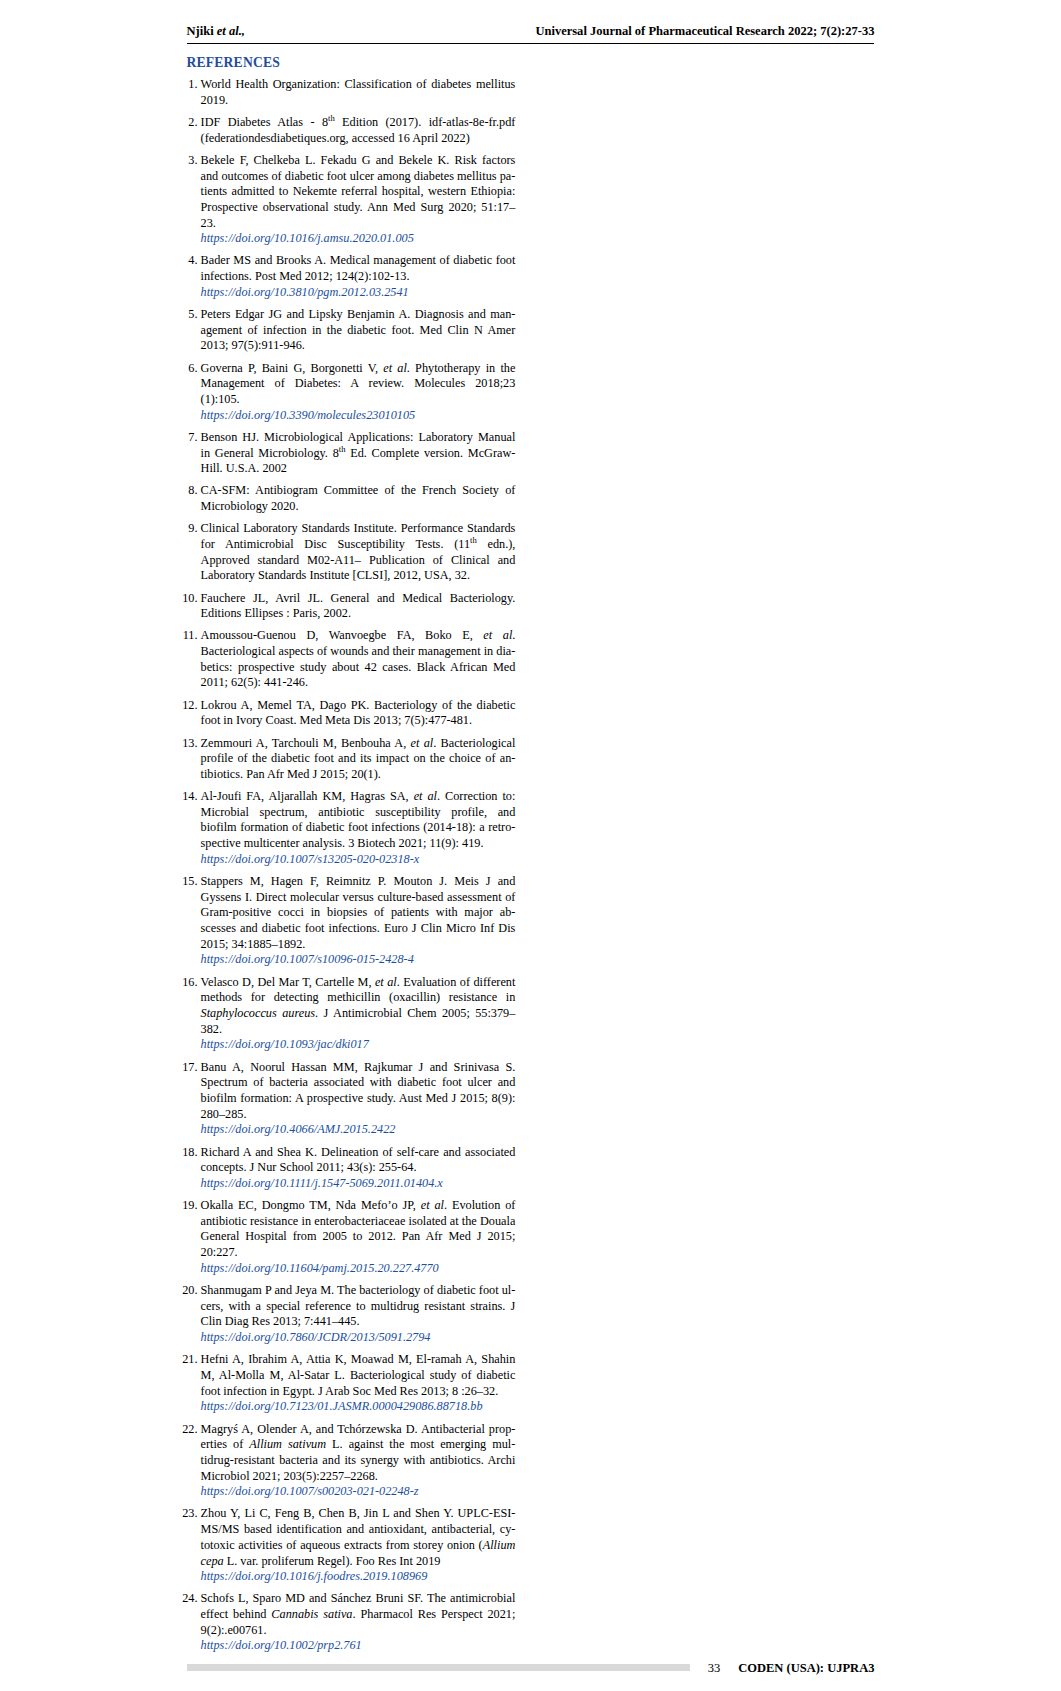Njiki et al.,
Universal Journal of Pharmaceutical Research 2022; 7(2):27-33
REFERENCES
World Health Organization: Classification of diabetes mellitus 2019.
IDF Diabetes Atlas - 8th Edition (2017). idf-atlas-8e-fr.pdf (federationdesdiabetiques.org, accessed 16 April 2022)
Bekele F, Chelkeba L. Fekadu G and Bekele K. Risk factors and outcomes of diabetic foot ulcer among diabetes mellitus patients admitted to Nekemte referral hospital, western Ethiopia: Prospective observational study. Ann Med Surg 2020; 51:17–23. https://doi.org/10.1016/j.amsu.2020.01.005
Bader MS and Brooks A. Medical management of diabetic foot infections. Post Med 2012; 124(2):102-13. https://doi.org/10.3810/pgm.2012.03.2541
Peters Edgar JG and Lipsky Benjamin A. Diagnosis and management of infection in the diabetic foot. Med Clin N Amer 2013; 97(5):911-946.
Governa P, Baini G, Borgonetti V, et al. Phytotherapy in the Management of Diabetes: A review. Molecules 2018;23 (1):105. https://doi.org/10.3390/molecules23010105
Benson HJ. Microbiological Applications: Laboratory Manual in General Microbiology. 8th Ed. Complete version. McGraw-Hill. U.S.A. 2002
CA-SFM: Antibiogram Committee of the French Society of Microbiology 2020.
Clinical Laboratory Standards Institute. Performance Standards for Antimicrobial Disc Susceptibility Tests. (11th edn.), Approved standard M02-A11– Publication of Clinical and Laboratory Standards Institute [CLSI], 2012, USA, 32.
Fauchere JL, Avril JL. General and Medical Bacteriology. Editions Ellipses : Paris, 2002.
Amoussou-Guenou D, Wanvoegbe FA, Boko E, et al. Bacteriological aspects of wounds and their management in diabetics: prospective study about 42 cases. Black African Med 2011; 62(5): 441-246.
Lokrou A, Memel TA, Dago PK. Bacteriology of the diabetic foot in Ivory Coast. Med Meta Dis 2013; 7(5):477-481.
Zemmouri A, Tarchouli M, Benbouha A, et al. Bacteriological profile of the diabetic foot and its impact on the choice of antibiotics. Pan Afr Med J 2015; 20(1).
Al-Joufi FA, Aljarallah KM, Hagras SA, et al. Correction to: Microbial spectrum, antibiotic susceptibility profile, and biofilm formation of diabetic foot infections (2014-18): a retrospective multicenter analysis. 3 Biotech 2021; 11(9): 419. https://doi.org/10.1007/s13205-020-02318-x
Stappers M, Hagen F, Reimnitz P. Mouton J. Meis J and Gyssens I. Direct molecular versus culture-based assessment of Gram-positive cocci in biopsies of patients with major abscesses and diabetic foot infections. Euro J Clin Micro Inf Dis 2015; 34:1885–1892. https://doi.org/10.1007/s10096-015-2428-4
Velasco D, Del Mar T, Cartelle M, et al. Evaluation of different methods for detecting methicillin (oxacillin) resistance in Staphylococcus aureus. J Antimicrobial Chem 2005; 55:379–382. https://doi.org/10.1093/jac/dki017
Banu A, Noorul Hassan MM, Rajkumar J and Srinivasa S. Spectrum of bacteria associated with diabetic foot ulcer and biofilm formation: A prospective study. Aust Med J 2015; 8(9): 280–285. https://doi.org/10.4066/AMJ.2015.2422
Richard A and Shea K. Delineation of self-care and associated concepts. J Nur School 2011; 43(s): 255-64. https://doi.org/10.1111/j.1547-5069.2011.01404.x
Okalla EC, Dongmo TM, Nda Mefo’o JP, et al. Evolution of antibiotic resistance in enterobacteriaceae isolated at the Douala General Hospital from 2005 to 2012. Pan Afr Med J 2015; 20:227. https://doi.org/10.11604/pamj.2015.20.227.4770
Shanmugam P and Jeya M. The bacteriology of diabetic foot ulcers, with a special reference to multidrug resistant strains. J Clin Diag Res 2013; 7:441–445. https://doi.org/10.7860/JCDR/2013/5091.2794
Hefni A, Ibrahim A, Attia K, Moawad M, El-ramah A, Shahin M, Al-Molla M, Al-Satar L. Bacteriological study of diabetic foot infection in Egypt. J Arab Soc Med Res 2013; 8 :26–32. https://doi.org/10.7123/01.JASMR.0000429086.88718.bb
Magryś A, Olender A, and Tchórzewska D. Antibacterial properties of Allium sativum L. against the most emerging multidrug-resistant bacteria and its synergy with antibiotics. Archi Microbiol 2021; 203(5):2257–2268. https://doi.org/10.1007/s00203-021-02248-z
Zhou Y, Li C, Feng B, Chen B, Jin L and Shen Y. UPLC-ESI-MS/MS based identification and antioxidant, antibacterial, cytotoxic activities of aqueous extracts from storey onion (Allium cepa L. var. proliferum Regel). Foo Res Int 2019 https://doi.org/10.1016/j.foodres.2019.108969
Schofs L, Sparo MD and Sánchez Bruni SF. The antimicrobial effect behind Cannabis sativa. Pharmacol Res Perspect 2021; 9(2):.e00761. https://doi.org/10.1002/prp2.761
33
CODEN (USA): UJPRA3